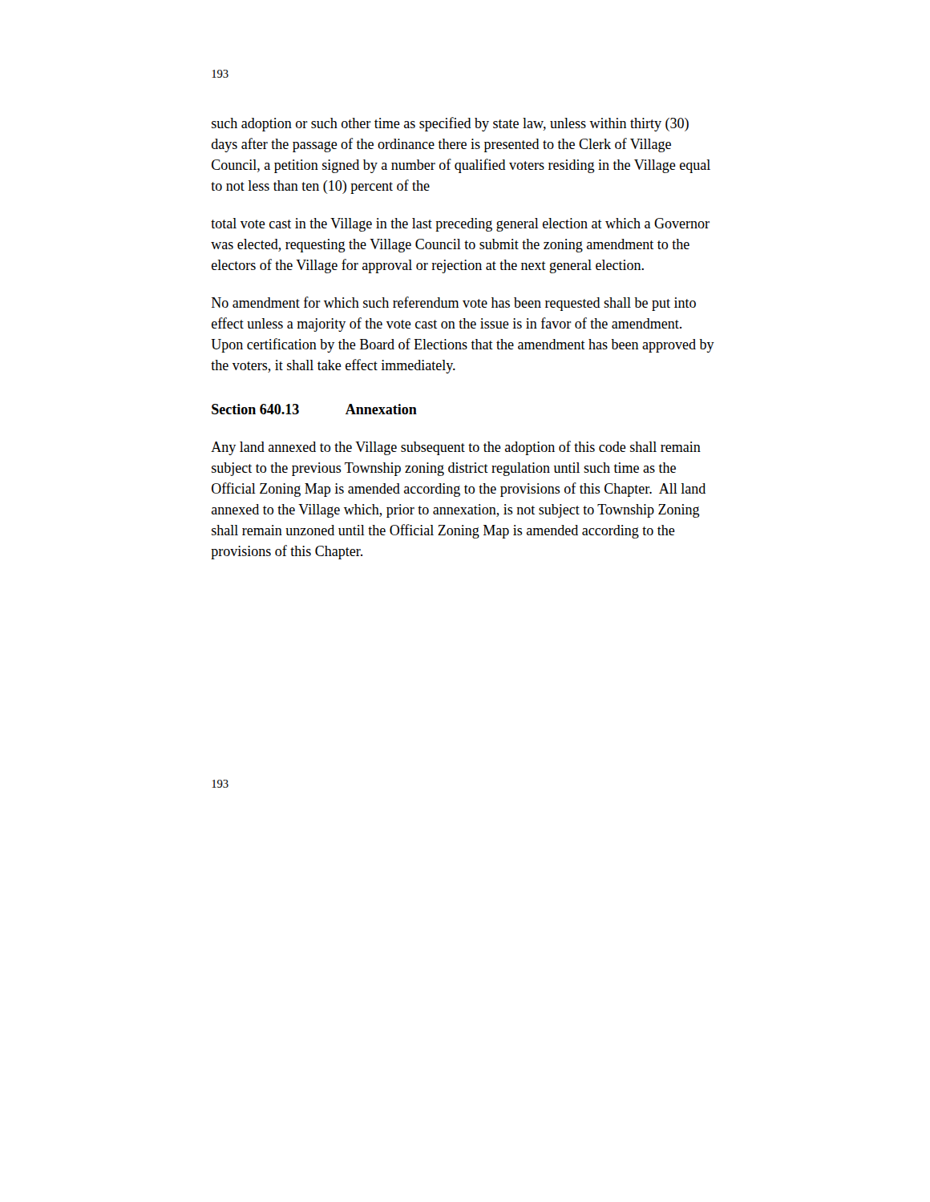193
such adoption or such other time as specified by state law, unless within thirty (30) days after the passage of the ordinance there is presented to the Clerk of Village Council, a petition signed by a number of qualified voters residing in the Village equal to not less than ten (10) percent of the
total vote cast in the Village in the last preceding general election at which a Governor was elected, requesting the Village Council to submit the zoning amendment to the electors of the Village for approval or rejection at the next general election.
No amendment for which such referendum vote has been requested shall be put into effect unless a majority of the vote cast on the issue is in favor of the amendment. Upon certification by the Board of Elections that the amendment has been approved by the voters, it shall take effect immediately.
Section 640.13Annexation
Any land annexed to the Village subsequent to the adoption of this code shall remain subject to the previous Township zoning district regulation until such time as the Official Zoning Map is amended according to the provisions of this Chapter. All land annexed to the Village which, prior to annexation, is not subject to Township Zoning shall remain unzoned until the Official Zoning Map is amended according to the provisions of this Chapter.
193